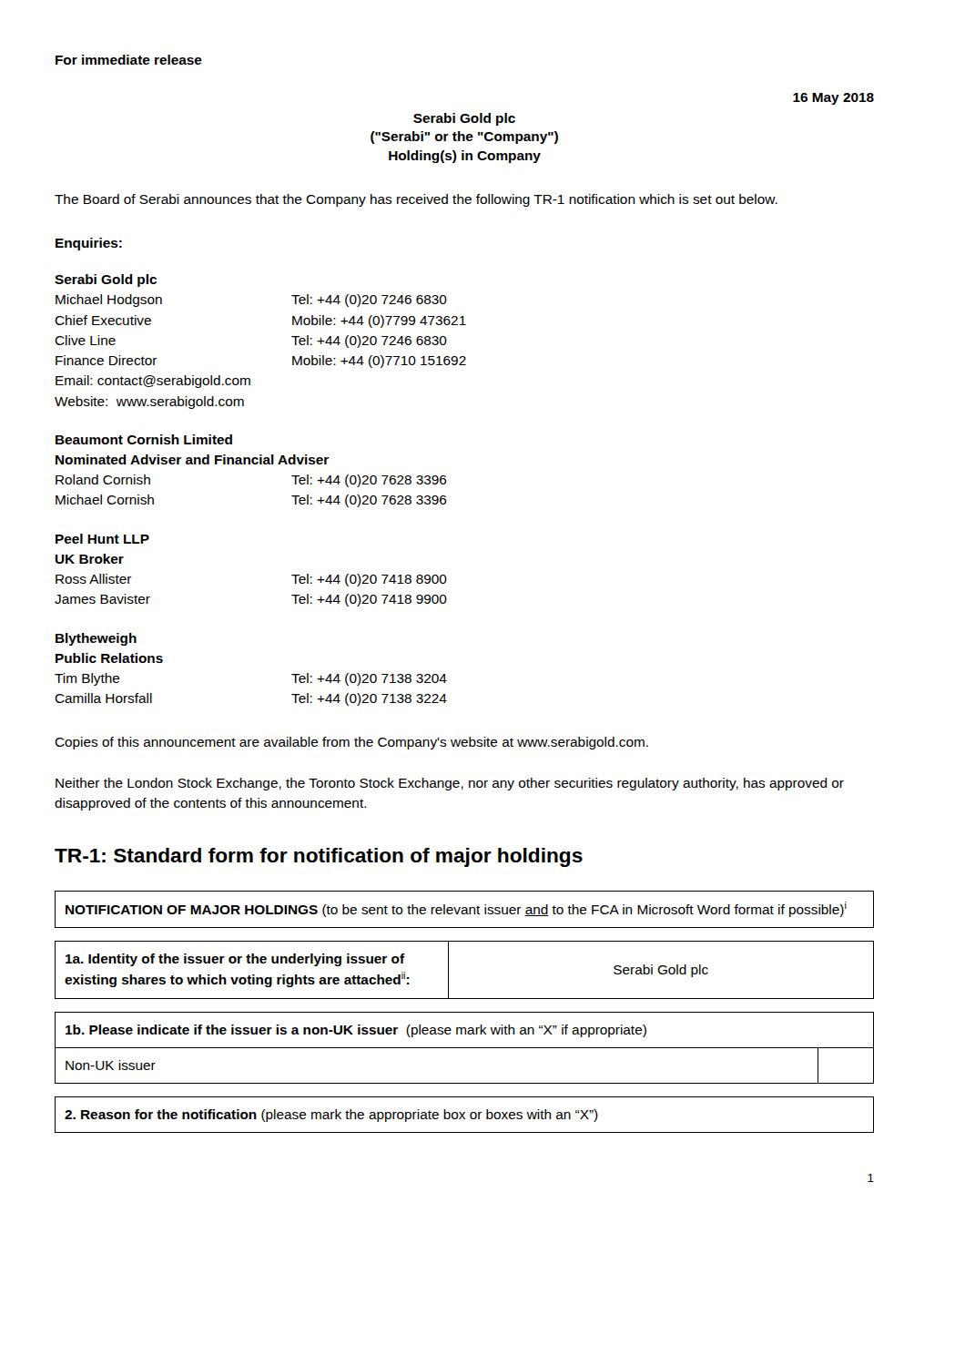For immediate release
16 May 2018
Serabi Gold plc
("Serabi" or the "Company")
Holding(s) in Company
The Board of Serabi announces that the Company has received the following TR-1 notification which is set out below.
Enquiries:
Serabi Gold plc
| Michael Hodgson | Tel: +44 (0)20 7246 6830 |
| Chief Executive | Mobile: +44 (0)7799 473621 |
| Clive Line | Tel: +44 (0)20 7246 6830 |
| Finance Director | Mobile: +44 (0)7710 151692 |
Email: contact@serabigold.com
Website: www.serabigold.com
Beaumont Cornish Limited
Nominated Adviser and Financial Adviser
| Roland Cornish | Tel: +44 (0)20 7628 3396 |
| Michael Cornish | Tel: +44 (0)20 7628 3396 |
Peel Hunt LLP
UK Broker
| Ross Allister | Tel: +44 (0)20 7418 8900 |
| James Bavister | Tel: +44 (0)20 7418 9900 |
Blytheweigh
Public Relations
| Tim Blythe | Tel: +44 (0)20 7138 3204 |
| Camilla Horsfall | Tel: +44 (0)20 7138 3224 |
Copies of this announcement are available from the Company's website at www.serabigold.com.
Neither the London Stock Exchange, the Toronto Stock Exchange, nor any other securities regulatory authority, has approved or disapproved of the contents of this announcement.
TR-1: Standard form for notification of major holdings
| NOTIFICATION OF MAJOR HOLDINGS (to be sent to the relevant issuer and to the FCA in Microsoft Word format if possible) i |
| 1a. Identity of the issuer or the underlying issuer of existing shares to which voting rights are attached ii : | Serabi Gold plc |
| 1b. Please indicate if the issuer is a non-UK issuer (please mark with an “X” if appropriate) |
| Non-UK issuer | |
| 2. Reason for the notification (please mark the appropriate box or boxes with an “X”) |
1